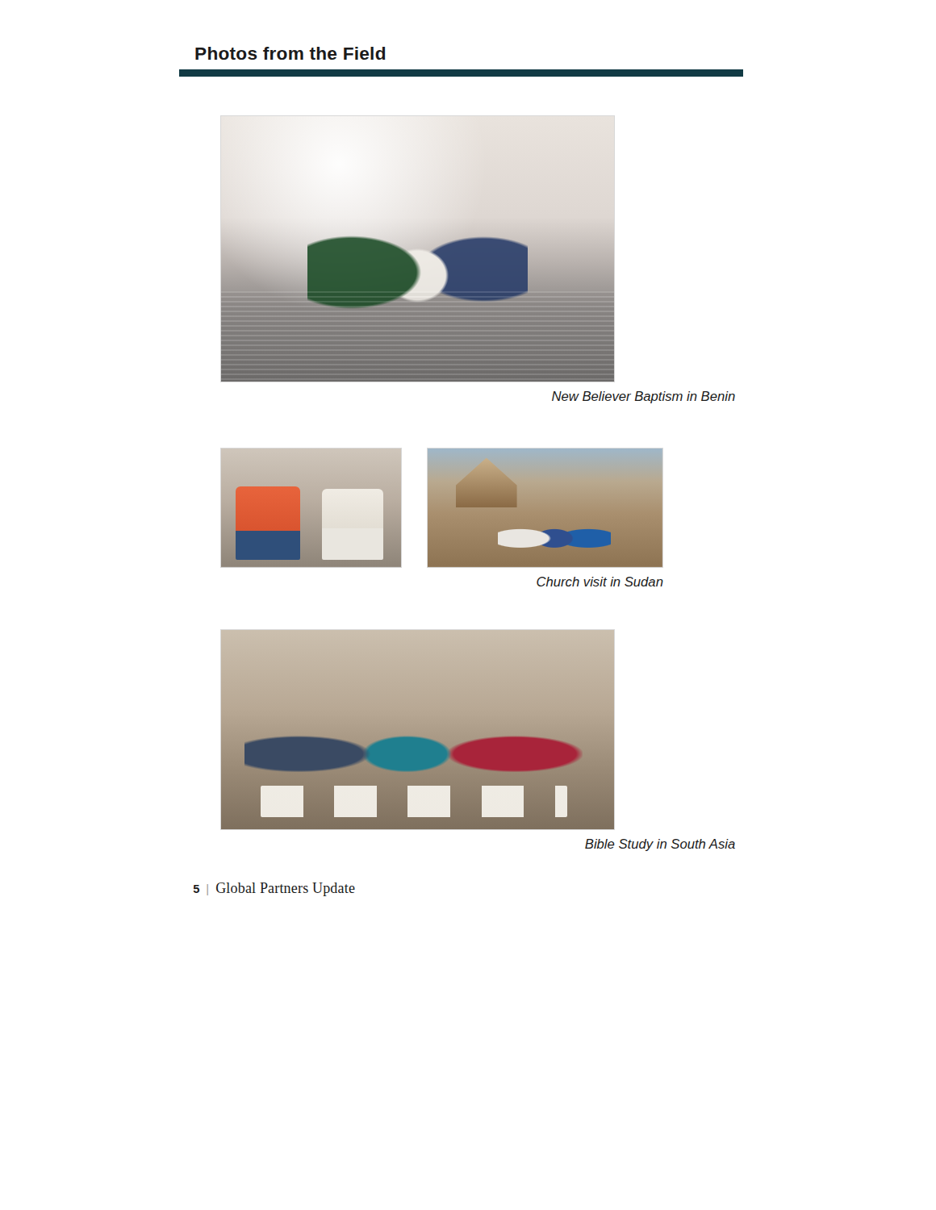Photos from the Field
New Believer Baptism in Benin
Church visit in Sudan
Bible Study in South Asia
5 | Global Partners Update